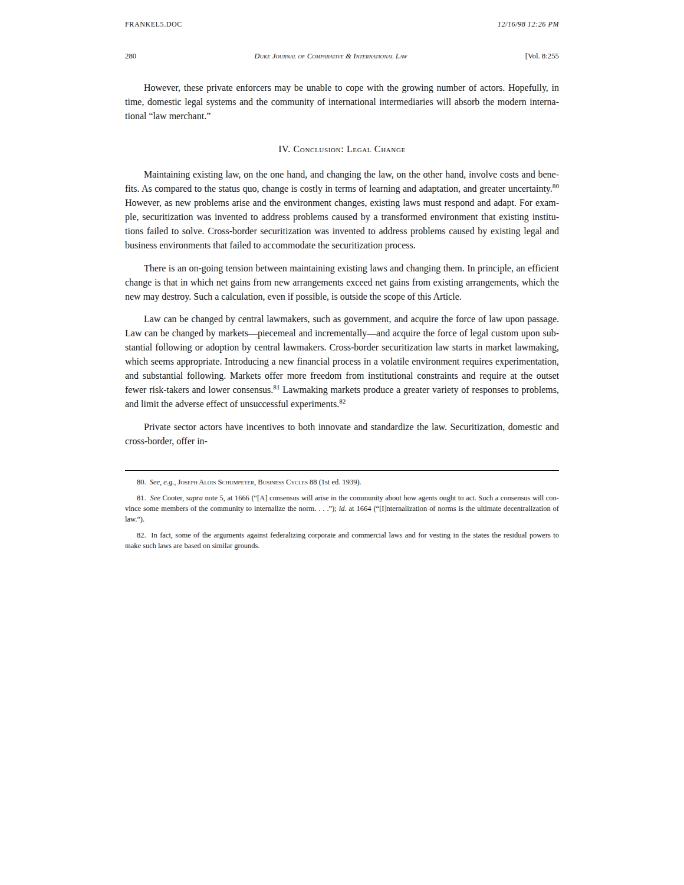FRANKEL5.DOC 12/16/98 12:26 PM
280 Duke Journal of Comparative & International Law [Vol. 8:255
However, these private enforcers may be unable to cope with the growing number of actors. Hopefully, in time, domestic legal systems and the community of international intermediaries will absorb the modern international “law merchant.”
IV. Conclusion: Legal Change
Maintaining existing law, on the one hand, and changing the law, on the other hand, involve costs and benefits. As compared to the status quo, change is costly in terms of learning and adaptation, and greater uncertainty.80 However, as new problems arise and the environment changes, existing laws must respond and adapt. For example, securitization was invented to address problems caused by a transformed environment that existing institutions failed to solve. Cross-border securitization was invented to address problems caused by existing legal and business environments that failed to accommodate the securitization process.
There is an on-going tension between maintaining existing laws and changing them. In principle, an efficient change is that in which net gains from new arrangements exceed net gains from existing arrangements, which the new may destroy. Such a calculation, even if possible, is outside the scope of this Article.
Law can be changed by central lawmakers, such as government, and acquire the force of law upon passage. Law can be changed by markets—piecemeal and incrementally—and acquire the force of legal custom upon substantial following or adoption by central lawmakers. Cross-border securitization law starts in market lawmaking, which seems appropriate. Introducing a new financial process in a volatile environment requires experimentation, and substantial following. Markets offer more freedom from institutional constraints and require at the outset fewer risk-takers and lower consensus.81 Lawmaking markets produce a greater variety of responses to problems, and limit the adverse effect of unsuccessful experiments.82
Private sector actors have incentives to both innovate and standardize the law. Securitization, domestic and cross-border, offer in-
80. See, e.g., Joseph Alois Schumpeter, Business Cycles 88 (1st ed. 1939).
81. See Cooter, supra note 5, at 1666 (“[A] consensus will arise in the community about how agents ought to act. Such a consensus will convince some members of the community to internalize the norm. . . .”); id. at 1664 (“[I]nternalization of norms is the ultimate decentralization of law.”).
82. In fact, some of the arguments against federalizing corporate and commercial laws and for vesting in the states the residual powers to make such laws are based on similar grounds.